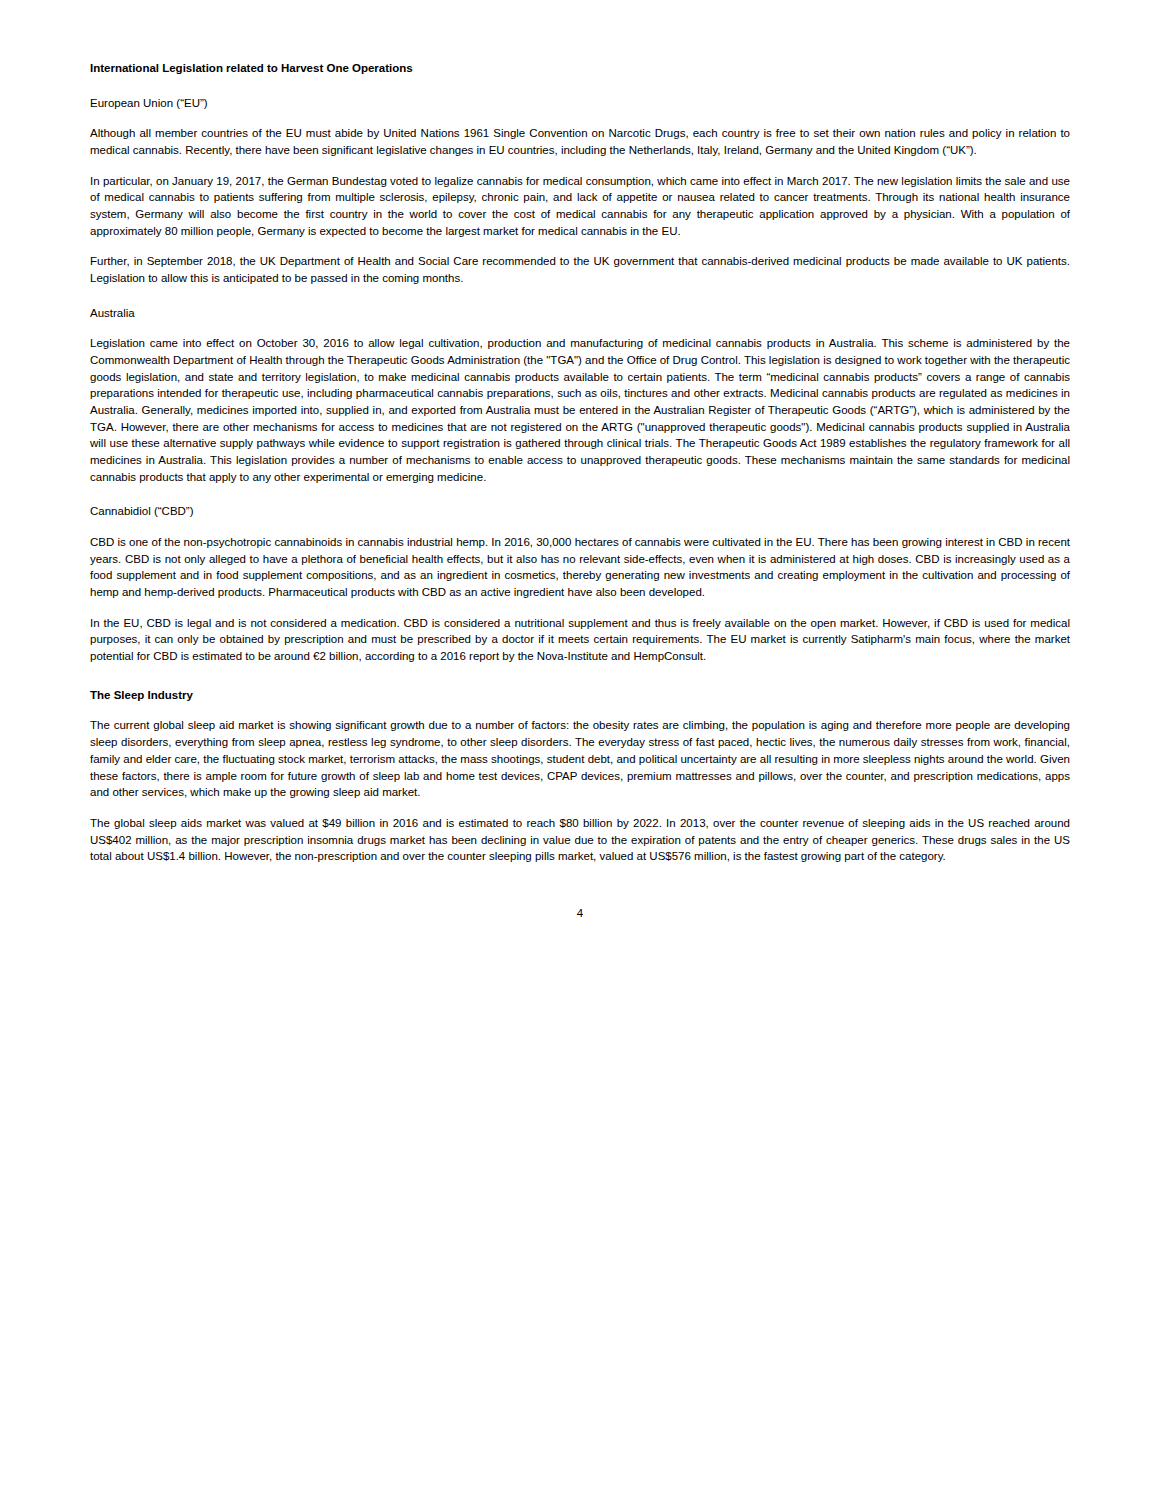International Legislation related to Harvest One Operations
European Union (“EU”)
Although all member countries of the EU must abide by United Nations 1961 Single Convention on Narcotic Drugs, each country is free to set their own nation rules and policy in relation to medical cannabis. Recently, there have been significant legislative changes in EU countries, including the Netherlands, Italy, Ireland, Germany and the United Kingdom (“UK”).
In particular, on January 19, 2017, the German Bundestag voted to legalize cannabis for medical consumption, which came into effect in March 2017. The new legislation limits the sale and use of medical cannabis to patients suffering from multiple sclerosis, epilepsy, chronic pain, and lack of appetite or nausea related to cancer treatments. Through its national health insurance system, Germany will also become the first country in the world to cover the cost of medical cannabis for any therapeutic application approved by a physician. With a population of approximately 80 million people, Germany is expected to become the largest market for medical cannabis in the EU.
Further, in September 2018, the UK Department of Health and Social Care recommended to the UK government that cannabis-derived medicinal products be made available to UK patients. Legislation to allow this is anticipated to be passed in the coming months.
Australia
Legislation came into effect on October 30, 2016 to allow legal cultivation, production and manufacturing of medicinal cannabis products in Australia. This scheme is administered by the Commonwealth Department of Health through the Therapeutic Goods Administration (the "TGA") and the Office of Drug Control. This legislation is designed to work together with the therapeutic goods legislation, and state and territory legislation, to make medicinal cannabis products available to certain patients. The term “medicinal cannabis products” covers a range of cannabis preparations intended for therapeutic use, including pharmaceutical cannabis preparations, such as oils, tinctures and other extracts. Medicinal cannabis products are regulated as medicines in Australia. Generally, medicines imported into, supplied in, and exported from Australia must be entered in the Australian Register of Therapeutic Goods (“ARTG”), which is administered by the TGA. However, there are other mechanisms for access to medicines that are not registered on the ARTG ("unapproved therapeutic goods"). Medicinal cannabis products supplied in Australia will use these alternative supply pathways while evidence to support registration is gathered through clinical trials. The Therapeutic Goods Act 1989 establishes the regulatory framework for all medicines in Australia. This legislation provides a number of mechanisms to enable access to unapproved therapeutic goods. These mechanisms maintain the same standards for medicinal cannabis products that apply to any other experimental or emerging medicine.
Cannabidiol (“CBD”)
CBD is one of the non-psychotropic cannabinoids in cannabis industrial hemp. In 2016, 30,000 hectares of cannabis were cultivated in the EU. There has been growing interest in CBD in recent years. CBD is not only alleged to have a plethora of beneficial health effects, but it also has no relevant side-effects, even when it is administered at high doses. CBD is increasingly used as a food supplement and in food supplement compositions, and as an ingredient in cosmetics, thereby generating new investments and creating employment in the cultivation and processing of hemp and hemp-derived products. Pharmaceutical products with CBD as an active ingredient have also been developed.
In the EU, CBD is legal and is not considered a medication. CBD is considered a nutritional supplement and thus is freely available on the open market. However, if CBD is used for medical purposes, it can only be obtained by prescription and must be prescribed by a doctor if it meets certain requirements. The EU market is currently Satipharm's main focus, where the market potential for CBD is estimated to be around €2 billion, according to a 2016 report by the Nova-Institute and HempConsult.
The Sleep Industry
The current global sleep aid market is showing significant growth due to a number of factors: the obesity rates are climbing, the population is aging and therefore more people are developing sleep disorders, everything from sleep apnea, restless leg syndrome, to other sleep disorders. The everyday stress of fast paced, hectic lives, the numerous daily stresses from work, financial, family and elder care, the fluctuating stock market, terrorism attacks, the mass shootings, student debt, and political uncertainty are all resulting in more sleepless nights around the world. Given these factors, there is ample room for future growth of sleep lab and home test devices, CPAP devices, premium mattresses and pillows, over the counter, and prescription medications, apps and other services, which make up the growing sleep aid market.
The global sleep aids market was valued at $49 billion in 2016 and is estimated to reach $80 billion by 2022. In 2013, over the counter revenue of sleeping aids in the US reached around US$402 million, as the major prescription insomnia drugs market has been declining in value due to the expiration of patents and the entry of cheaper generics. These drugs sales in the US total about US$1.4 billion. However, the non-prescription and over the counter sleeping pills market, valued at US$576 million, is the fastest growing part of the category.
4